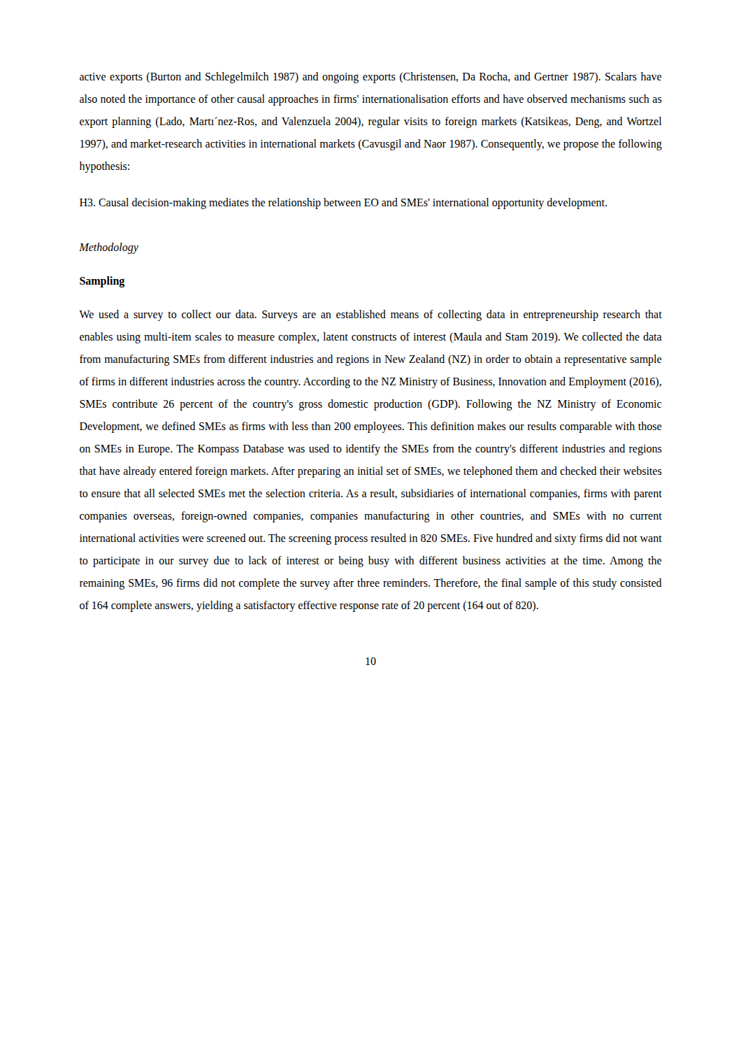active exports (Burton and Schlegelmilch 1987) and ongoing exports (Christensen, Da Rocha, and Gertner 1987). Scalars have also noted the importance of other causal approaches in firms' internationalisation efforts and have observed mechanisms such as export planning (Lado, Martı´nez-Ros, and Valenzuela 2004), regular visits to foreign markets (Katsikeas, Deng, and Wortzel 1997), and market-research activities in international markets (Cavusgil and Naor 1987). Consequently, we propose the following hypothesis:
H3. Causal decision-making mediates the relationship between EO and SMEs' international opportunity development.
Methodology
Sampling
We used a survey to collect our data. Surveys are an established means of collecting data in entrepreneurship research that enables using multi-item scales to measure complex, latent constructs of interest (Maula and Stam 2019). We collected the data from manufacturing SMEs from different industries and regions in New Zealand (NZ) in order to obtain a representative sample of firms in different industries across the country. According to the NZ Ministry of Business, Innovation and Employment (2016), SMEs contribute 26 percent of the country's gross domestic production (GDP). Following the NZ Ministry of Economic Development, we defined SMEs as firms with less than 200 employees. This definition makes our results comparable with those on SMEs in Europe. The Kompass Database was used to identify the SMEs from the country's different industries and regions that have already entered foreign markets. After preparing an initial set of SMEs, we telephoned them and checked their websites to ensure that all selected SMEs met the selection criteria. As a result, subsidiaries of international companies, firms with parent companies overseas, foreign-owned companies, companies manufacturing in other countries, and SMEs with no current international activities were screened out. The screening process resulted in 820 SMEs. Five hundred and sixty firms did not want to participate in our survey due to lack of interest or being busy with different business activities at the time. Among the remaining SMEs, 96 firms did not complete the survey after three reminders. Therefore, the final sample of this study consisted of 164 complete answers, yielding a satisfactory effective response rate of 20 percent (164 out of 820).
10